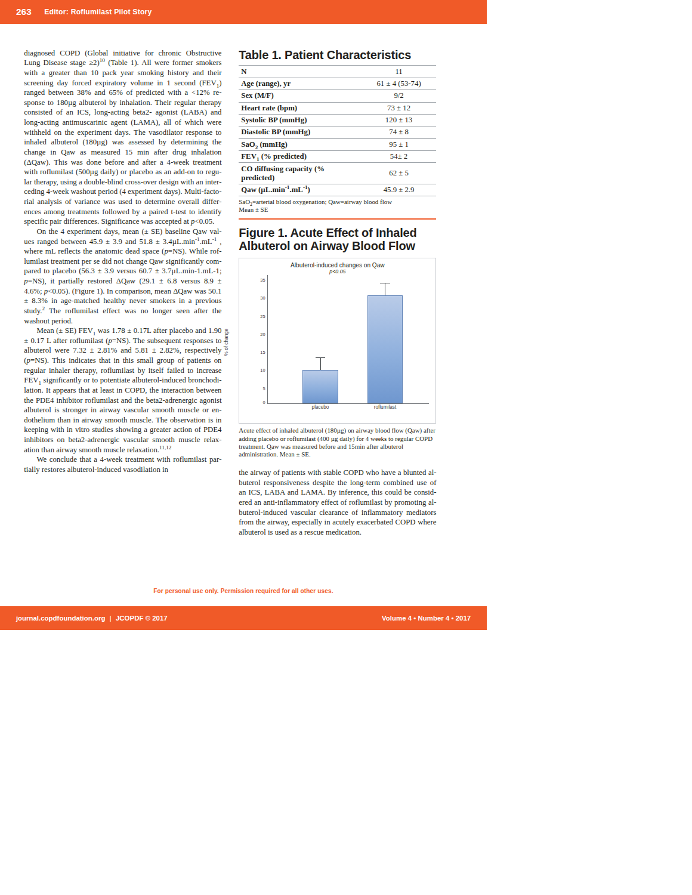263 Editor: Roflumilast Pilot Story
diagnosed COPD (Global initiative for chronic Obstructive Lung Disease stage ≥2)10 (Table 1). All were former smokers with a greater than 10 pack year smoking history and their screening day forced expiratory volume in 1 second (FEV1) ranged between 38% and 65% of predicted with a <12% response to 180µg albuterol by inhalation. Their regular therapy consisted of an ICS, long-acting beta2- agonist (LABA) and long-acting antimuscarinic agent (LAMA), all of which were withheld on the experiment days. The vasodilator response to inhaled albuterol (180µg) was assessed by determining the change in Qaw as measured 15 min after drug inhalation (ΔQaw). This was done before and after a 4-week treatment with roflumilast (500µg daily) or placebo as an add-on to regular therapy, using a double-blind cross-over design with an interceding 4-week washout period (4 experiment days). Multi-factorial analysis of variance was used to determine overall differences among treatments followed by a paired t-test to identify specific pair differences. Significance was accepted at p<0.05.
On the 4 experiment days, mean (± SE) baseline Qaw values ranged between 45.9 ± 3.9 and 51.8 ± 3.4µL.min-1.mL-1 , where mL reflects the anatomic dead space (p=NS). While roflumilast treatment per se did not change Qaw significantly compared to placebo (56.3 ± 3.9 versus 60.7 ± 3.7µL.min-1.mL-1; p=NS), it partially restored ΔQaw (29.1 ± 6.8 versus 8.9 ± 4.6%; p<0.05). (Figure 1). In comparison, mean ΔQaw was 50.1 ± 8.3% in age-matched healthy never smokers in a previous study.2 The roflumilast effect was no longer seen after the washout period.
Mean (± SE) FEV1 was 1.78 ± 0.17L after placebo and 1.90 ± 0.17 L after roflumilast (p=NS). The subsequent responses to albuterol were 7.32 ± 2.81% and 5.81 ± 2.82%, respectively (p=NS). This indicates that in this small group of patients on regular inhaler therapy, roflumilast by itself failed to increase FEV1 significantly or to potentiate albuterol-induced bronchodilation. It appears that at least in COPD, the interaction between the PDE4 inhibitor roflumilast and the beta2-adrenergic agonist albuterol is stronger in airway vascular smooth muscle or endothelium than in airway smooth muscle. The observation is in keeping with in vitro studies showing a greater action of PDE4 inhibitors on beta2-adrenergic vascular smooth muscle relaxation than airway smooth muscle relaxation.11,12
We conclude that a 4-week treatment with roflumilast partially restores albuterol-induced vasodilation in
Table 1. Patient Characteristics
| N | 11 |
| Age (range), yr | 61 ± 4 (53-74) |
| Sex (M/F) | 9/2 |
| Heart rate (bpm) | 73 ± 12 |
| Systolic BP (mmHg) | 120 ± 13 |
| Diastolic BP (mmHg) | 74 ± 8 |
| SaO 2 (mmHg) | 95 ± 1 |
| FEV 1 (% predicted) | 54± 2 |
| CO diffusing capacity (% predicted) | 62 ± 5 |
| Qaw (µL.min -1 .mL -1 ) | 45.9 ± 2.9 |
SaO2=arterial blood oxygenation; Qaw=airway blood flow
Mean ± SE
Figure 1. Acute Effect of Inhaled
Albuterol on Airway Blood Flow
Albuterol-induced changes on Qawp<0.05
35 30 25 20 15 10 5 0 % of change
placebo roflumilast
Acute effect of inhaled albuterol (180µg) on airway blood flow (Qaw) after adding placebo or roflumilast (400 µg daily) for 4 weeks to regular COPD treatment. Qaw was measured before and 15min after albuterol administration. Mean ± SE.
the airway of patients with stable COPD who have a blunted albuterol responsiveness despite the long-term combined use of an ICS, LABA and LAMA. By inference, this could be considered an anti-inflammatory effect of roflumilast by promoting albuterol-induced vascular clearance of inflammatory mediators from the airway, especially in acutely exacerbated COPD where albuterol is used as a rescue medication.
For personal use only. Permission required for all other uses.
journal.copdfoundation.org | JCOPDF © 2017
Volume 4 • Number 4 • 2017